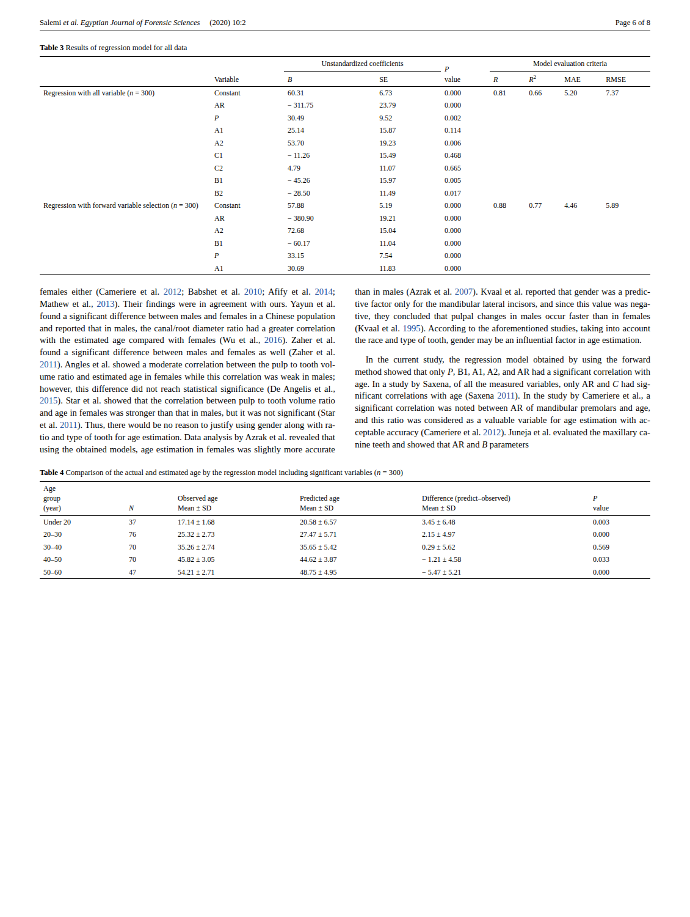Salemi et al. Egyptian Journal of Forensic Sciences (2020) 10:2
Page 6 of 8
Table 3 Results of regression model for all data
| | Variable | Unstandardized coefficients | P value | Model evaluation criteria |
| --- | --- | --- | --- | --- |
| B | SE | R | R 2 | MAE | RMSE |
| Regression with all variable ( n = 300) | Constant | 60.31 | 6.73 | 0.000 | 0.81 | 0.66 | 5.20 | 7.37 |
| | AR | − 311.75 | 23.79 | 0.000 | | | | |
| | P | 30.49 | 9.52 | 0.002 | | | | |
| | A1 | 25.14 | 15.87 | 0.114 | | | | |
| | A2 | 53.70 | 19.23 | 0.006 | | | | |
| | C1 | − 11.26 | 15.49 | 0.468 | | | | |
| | C2 | 4.79 | 11.07 | 0.665 | | | | |
| | B1 | − 45.26 | 15.97 | 0.005 | | | | |
| | B2 | − 28.50 | 11.49 | 0.017 | | | | |
| Regression with forward variable selection ( n = 300) | Constant | 57.88 | 5.19 | 0.000 | 0.88 | 0.77 | 4.46 | 5.89 |
| | AR | − 380.90 | 19.21 | 0.000 | | | | |
| | A2 | 72.68 | 15.04 | 0.000 | | | | |
| | B1 | − 60.17 | 11.04 | 0.000 | | | | |
| | P | 33.15 | 7.54 | 0.000 | | | | |
| | A1 | 30.69 | 11.83 | 0.000 | | | | |
females either (Cameriere et al. 2012; Babshet et al. 2010; Afify et al. 2014; Mathew et al., 2013). Their findings were in agreement with ours. Yayun et al. found a significant difference between males and females in a Chinese population and reported that in males, the canal/root diameter ratio had a greater correlation with the estimated age compared with females (Wu et al., 2016). Zaher et al. found a significant difference between males and females as well (Zaher et al. 2011). Angles et al. showed a moderate correlation between the pulp to tooth volume ratio and estimated age in females while this correlation was weak in males; however, this difference did not reach statistical significance (De Angelis et al., 2015). Star et al. showed that the correlation between pulp to tooth volume ratio and age in females was stronger than that in males, but it was not significant (Star et al. 2011). Thus, there would be no reason to justify using gender along with ratio and type of tooth for age estimation. Data analysis by Azrak et al. revealed that using the obtained models, age estimation in females was slightly more accurate than in males (Azrak et al. 2007). Kvaal et al. reported that gender was a predictive factor only for the mandibular lateral incisors, and since this value was negative, they concluded that pulpal changes in males occur faster than in females (Kvaal et al. 1995). According to the aforementioned studies, taking into account the race and type of tooth, gender may be an influential factor in age estimation.
In the current study, the regression model obtained by using the forward method showed that only P, B1, A1, A2, and AR had a significant correlation with age. In a study by Saxena, of all the measured variables, only AR and C had significant correlations with age (Saxena 2011). In the study by Cameriere et al., a significant correlation was noted between AR of mandibular premolars and age, and this ratio was considered as a valuable variable for age estimation with acceptable accuracy (Cameriere et al. 2012). Juneja et al. evaluated the maxillary canine teeth and showed that AR and B parameters
Table 4 Comparison of the actual and estimated age by the regression model including significant variables ( n = 300)
| Age group (year) | N | Observed age Mean ± SD | Predicted age Mean ± SD | Difference (predict–observed) Mean ± SD | P value |
| --- | --- | --- | --- | --- | --- |
| Under 20 | 37 | 17.14 ± 1.68 | 20.58 ± 6.57 | 3.45 ± 6.48 | 0.003 |
| 20–30 | 76 | 25.32 ± 2.73 | 27.47 ± 5.71 | 2.15 ± 4.97 | 0.000 |
| 30–40 | 70 | 35.26 ± 2.74 | 35.65 ± 5.42 | 0.29 ± 5.62 | 0.569 |
| 40–50 | 70 | 45.82 ± 3.05 | 44.62 ± 3.87 | − 1.21 ± 4.58 | 0.033 |
| 50–60 | 47 | 54.21 ± 2.71 | 48.75 ± 4.95 | − 5.47 ± 5.21 | 0.000 |